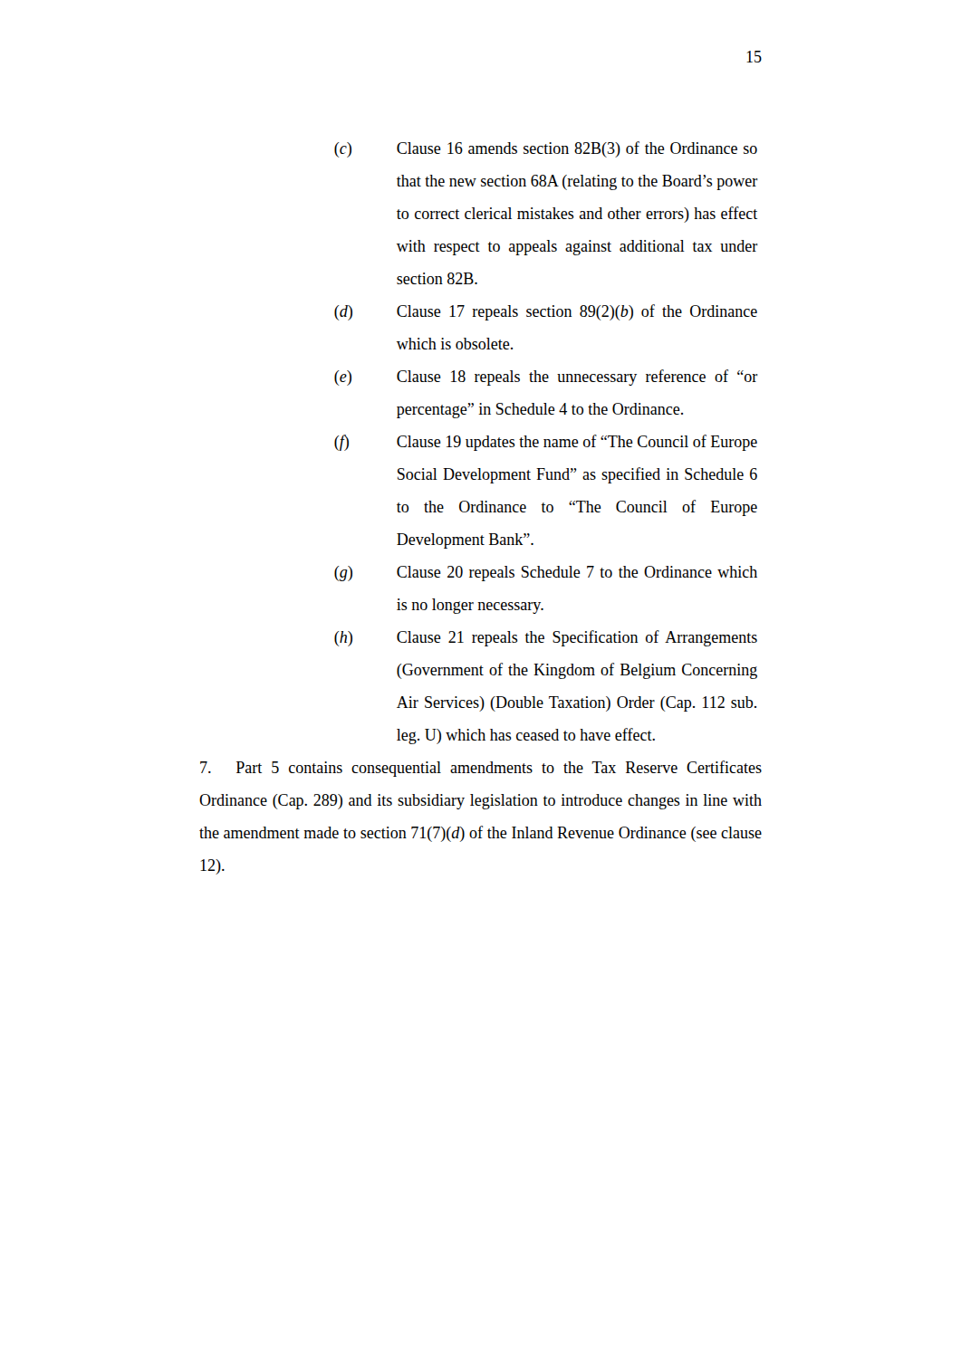15
(c)
Clause 16 amends section 82B(3) of the Ordinance so that the new section 68A (relating to the Board’s power to correct clerical mistakes and other errors) has effect with respect to appeals against additional tax under section 82B.
(d)
Clause 17 repeals section 89(2)(b) of the Ordinance which is obsolete.
(e)
Clause 18 repeals the unnecessary reference of “or percentage” in Schedule 4 to the Ordinance.
(f)
Clause 19 updates the name of “The Council of Europe Social Development Fund” as specified in Schedule 6 to the Ordinance to “The Council of Europe Development Bank”.
(g)
Clause 20 repeals Schedule 7 to the Ordinance which is no longer necessary.
(h)
Clause 21 repeals the Specification of Arrangements (Government of the Kingdom of Belgium Concerning Air Services) (Double Taxation) Order (Cap. 112 sub. leg. U) which has ceased to have effect.
7. Part 5 contains consequential amendments to the Tax Reserve Certificates Ordinance (Cap. 289) and its subsidiary legislation to introduce changes in line with the amendment made to section 71(7)(d) of the Inland Revenue Ordinance (see clause 12).